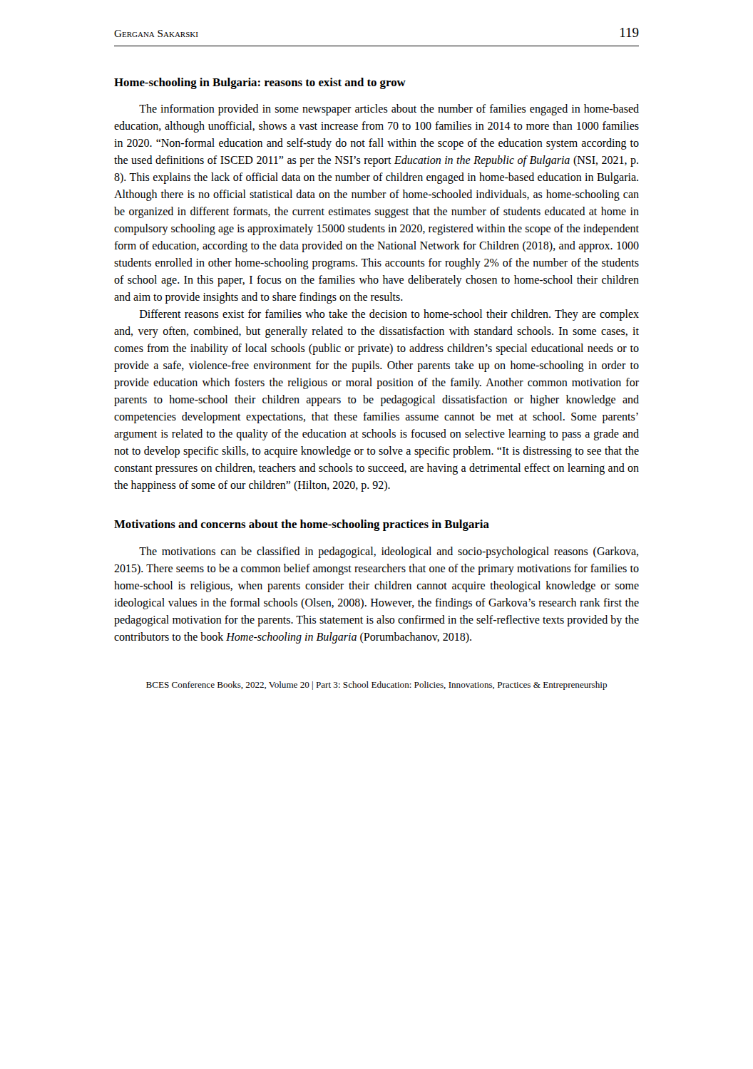Gergana Sakarski 119
Home-schooling in Bulgaria: reasons to exist and to grow
The information provided in some newspaper articles about the number of families engaged in home-based education, although unofficial, shows a vast increase from 70 to 100 families in 2014 to more than 1000 families in 2020. “Non-formal education and self-study do not fall within the scope of the education system according to the used definitions of ISCED 2011” as per the NSI’s report Education in the Republic of Bulgaria (NSI, 2021, p. 8). This explains the lack of official data on the number of children engaged in home-based education in Bulgaria. Although there is no official statistical data on the number of home-schooled individuals, as home-schooling can be organized in different formats, the current estimates suggest that the number of students educated at home in compulsory schooling age is approximately 15000 students in 2020, registered within the scope of the independent form of education, according to the data provided on the National Network for Children (2018), and approx. 1000 students enrolled in other home-schooling programs. This accounts for roughly 2% of the number of the students of school age. In this paper, I focus on the families who have deliberately chosen to home-school their children and aim to provide insights and to share findings on the results.
Different reasons exist for families who take the decision to home-school their children. They are complex and, very often, combined, but generally related to the dissatisfaction with standard schools. In some cases, it comes from the inability of local schools (public or private) to address children’s special educational needs or to provide a safe, violence-free environment for the pupils. Other parents take up on home-schooling in order to provide education which fosters the religious or moral position of the family. Another common motivation for parents to home-school their children appears to be pedagogical dissatisfaction or higher knowledge and competencies development expectations, that these families assume cannot be met at school. Some parents’ argument is related to the quality of the education at schools is focused on selective learning to pass a grade and not to develop specific skills, to acquire knowledge or to solve a specific problem. “It is distressing to see that the constant pressures on children, teachers and schools to succeed, are having a detrimental effect on learning and on the happiness of some of our children” (Hilton, 2020, p. 92).
Motivations and concerns about the home-schooling practices in Bulgaria
The motivations can be classified in pedagogical, ideological and socio-psychological reasons (Garkova, 2015). There seems to be a common belief amongst researchers that one of the primary motivations for families to home-school is religious, when parents consider their children cannot acquire theological knowledge or some ideological values in the formal schools (Olsen, 2008). However, the findings of Garkova’s research rank first the pedagogical motivation for the parents. This statement is also confirmed in the self-reflective texts provided by the contributors to the book Home-schooling in Bulgaria (Porumbachanov, 2018).
BCES Conference Books, 2022, Volume 20 | Part 3: School Education: Policies, Innovations, Practices & Entrepreneurship